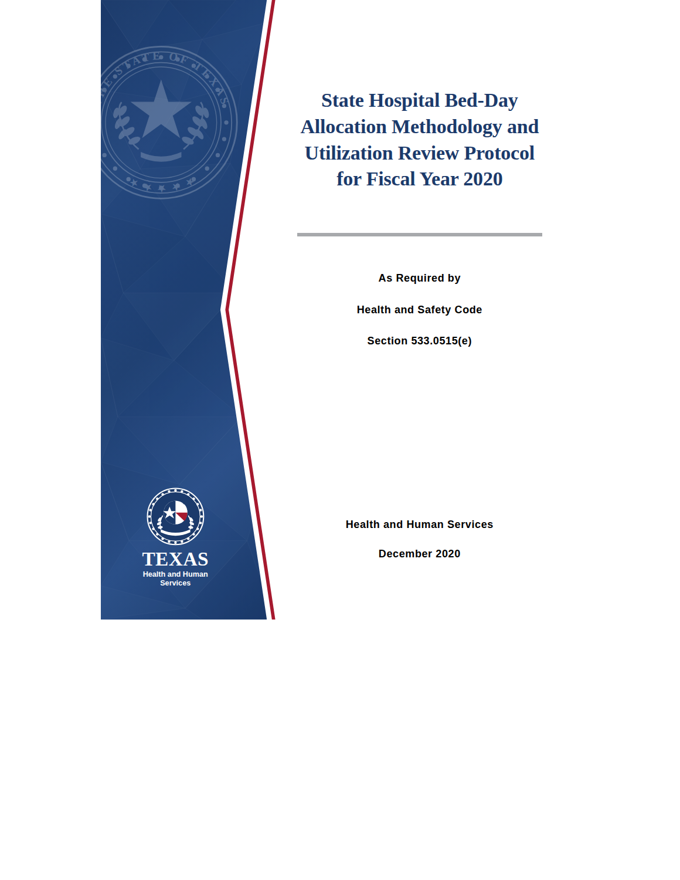THE STATE OF TEXAS ★ ★ ★ ★ ★
TEXAS
Health and Human
Services
State Hospital Bed-Day Allocation Methodology and Utilization Review Protocol for Fiscal Year 2020
As Required by
Health and Safety Code
Section 533.0515(e)
Health and Human Services
December 2020